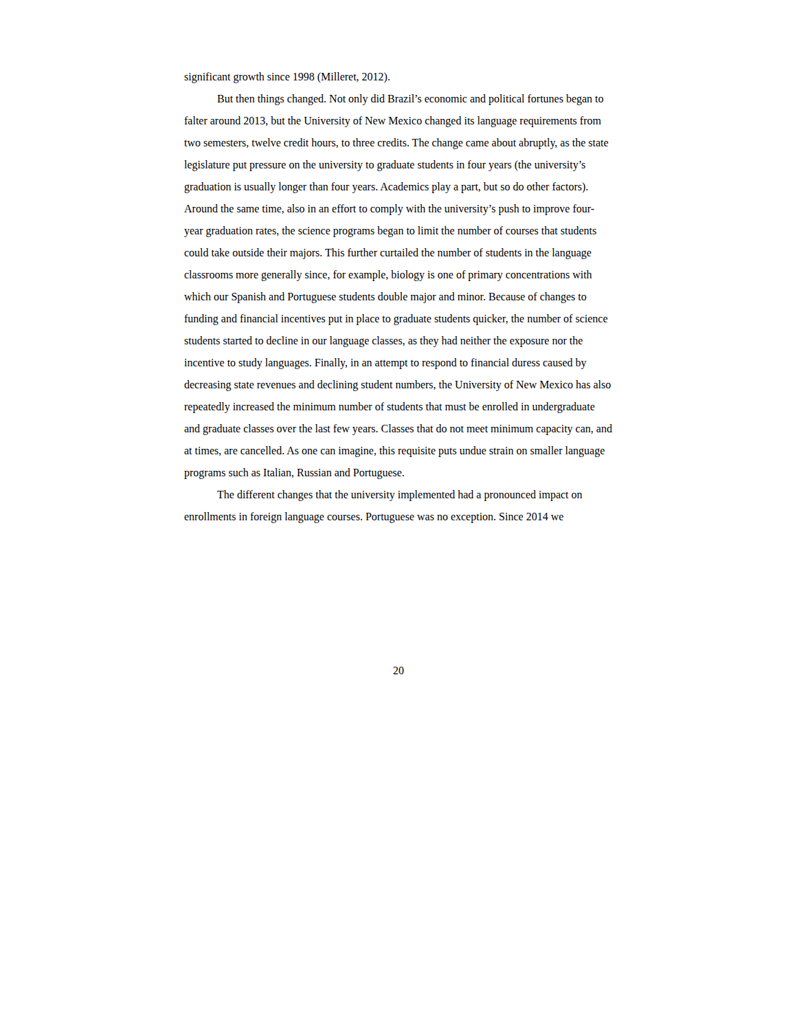significant growth since 1998 (Milleret, 2012).
But then things changed. Not only did Brazil’s economic and political fortunes began to falter around 2013, but the University of New Mexico changed its language requirements from two semesters, twelve credit hours, to three credits. The change came about abruptly, as the state legislature put pressure on the university to graduate students in four years (the university’s graduation is usually longer than four years. Academics play a part, but so do other factors). Around the same time, also in an effort to comply with the university’s push to improve four-year graduation rates, the science programs began to limit the number of courses that students could take outside their majors. This further curtailed the number of students in the language classrooms more generally since, for example, biology is one of primary concentrations with which our Spanish and Portuguese students double major and minor. Because of changes to funding and financial incentives put in place to graduate students quicker, the number of science students started to decline in our language classes, as they had neither the exposure nor the incentive to study languages. Finally, in an attempt to respond to financial duress caused by decreasing state revenues and declining student numbers, the University of New Mexico has also repeatedly increased the minimum number of students that must be enrolled in undergraduate and graduate classes over the last few years. Classes that do not meet minimum capacity can, and at times, are cancelled. As one can imagine, this requisite puts undue strain on smaller language programs such as Italian, Russian and Portuguese.
The different changes that the university implemented had a pronounced impact on enrollments in foreign language courses. Portuguese was no exception. Since 2014 we
20